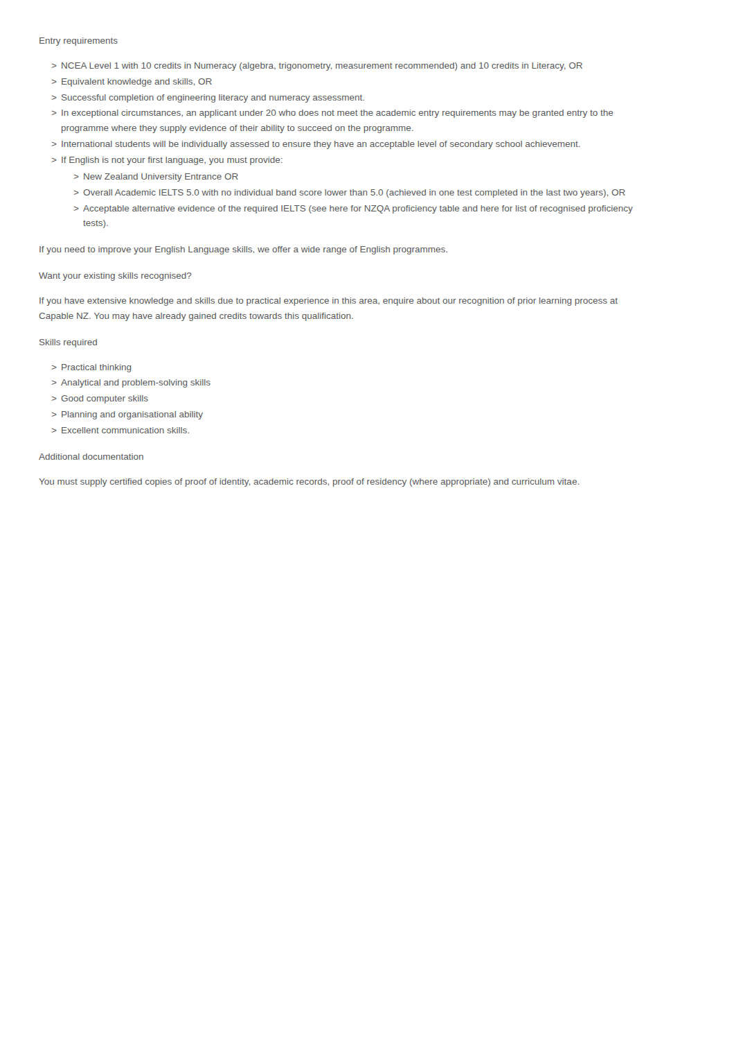Entry requirements
NCEA Level 1 with 10 credits in Numeracy (algebra, trigonometry, measurement recommended) and 10 credits in Literacy, OR
Equivalent knowledge and skills, OR
Successful completion of engineering literacy and numeracy assessment.
In exceptional circumstances, an applicant under 20 who does not meet the academic entry requirements may be granted entry to the programme where they supply evidence of their ability to succeed on the programme.
International students will be individually assessed to ensure they have an acceptable level of secondary school achievement.
If English is not your first language, you must provide:
New Zealand University Entrance OR
Overall Academic IELTS 5.0 with no individual band score lower than 5.0 (achieved in one test completed in the last two years), OR
Acceptable alternative evidence of the required IELTS (see here for NZQA proficiency table and here for list of recognised proficiency tests).
If you need to improve your English Language skills, we offer a wide range of English programmes.
Want your existing skills recognised?
If you have extensive knowledge and skills due to practical experience in this area, enquire about our recognition of prior learning process at Capable NZ. You may have already gained credits towards this qualification.
Skills required
Practical thinking
Analytical and problem-solving skills
Good computer skills
Planning and organisational ability
Excellent communication skills.
Additional documentation
You must supply certified copies of proof of identity, academic records, proof of residency (where appropriate) and curriculum vitae.